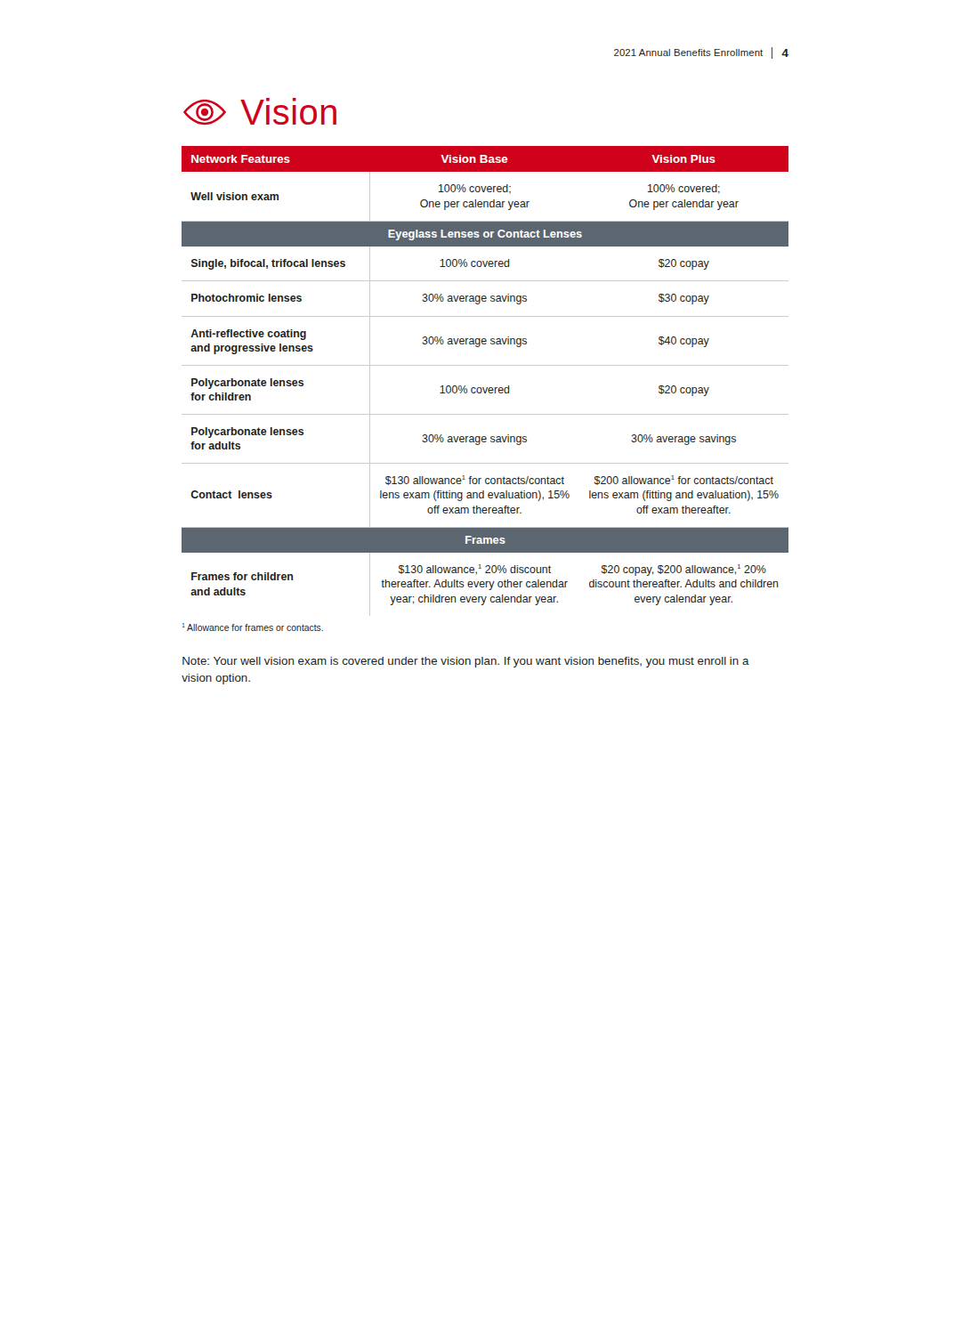2021 Annual Benefits Enrollment 4
Vision
| Network Features | Vision Base | Vision Plus |
| --- | --- | --- |
| Well vision exam | 100% covered; One per calendar year | 100% covered; One per calendar year |
| Eyeglass Lenses or Contact Lenses |
| Single, bifocal, trifocal lenses | 100% covered | $20 copay |
| Photochromic lenses | 30% average savings | $30 copay |
| Anti-reflective coating and progressive lenses | 30% average savings | $40 copay |
| Polycarbonate lenses for children | 100% covered | $20 copay |
| Polycarbonate lenses for adults | 30% average savings | 30% average savings |
| Contact lenses | $130 allowance 1 for contacts/contact lens exam (fitting and evaluation), 15% off exam thereafter. | $200 allowance 1 for contacts/contact lens exam (fitting and evaluation), 15% off exam thereafter. |
| Frames |
| Frames for children and adults | $130 allowance, 1 20% discount thereafter. Adults every other calendar year; children every calendar year. | $20 copay, $200 allowance, 1 20% discount thereafter. Adults and children every calendar year. |
1 Allowance for frames or contacts.
Note: Your well vision exam is covered under the vision plan. If you want vision benefits, you must enroll in a vision option.